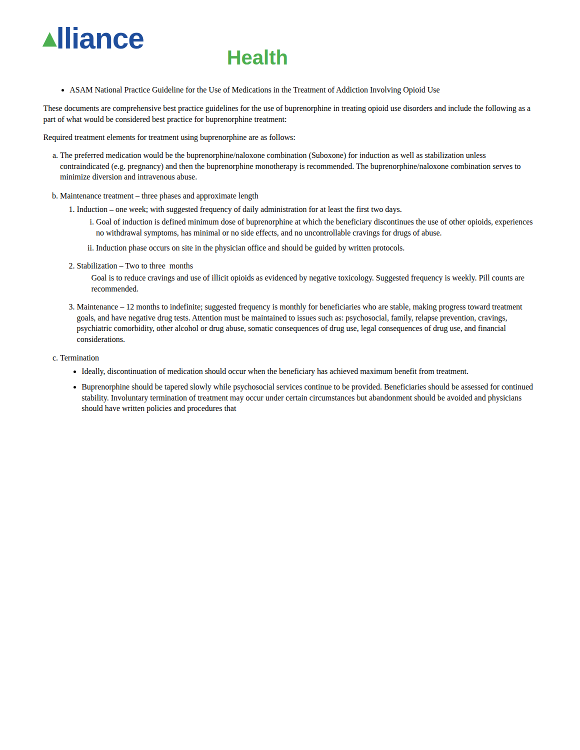▴lliance Health
ASAM National Practice Guideline for the Use of Medications in the Treatment of Addiction Involving Opioid Use
These documents are comprehensive best practice guidelines for the use of buprenorphine in treating opioid use disorders and include the following as a part of what would be considered best practice for buprenorphine treatment:
Required treatment elements for treatment using buprenorphine are as follows:
The preferred medication would be the buprenorphine/naloxone combination (Suboxone) for induction as well as stabilization unless contraindicated (e.g. pregnancy) and then the buprenorphine monotherapy is recommended. The buprenorphine/naloxone combination serves to minimize diversion and intravenous abuse.
Maintenance treatment – three phases and approximate length
Induction – one week; with suggested frequency of daily administration for at least the first two days.
Goal of induction is defined minimum dose of buprenorphine at which the beneficiary discontinues the use of other opioids, experiences no withdrawal symptoms, has minimal or no side effects, and no uncontrollable cravings for drugs of abuse.
Induction phase occurs on site in the physician office and should be guided by written protocols.
Stabilization – Two to three months
Goal is to reduce cravings and use of illicit opioids as evidenced by negative toxicology. Suggested frequency is weekly. Pill counts are recommended.
Maintenance – 12 months to indefinite; suggested frequency is monthly for beneficiaries who are stable, making progress toward treatment goals, and have negative drug tests. Attention must be maintained to issues such as: psychosocial, family, relapse prevention, cravings, psychiatric comorbidity, other alcohol or drug abuse, somatic consequences of drug use, legal consequences of drug use, and financial considerations.
Termination
Ideally, discontinuation of medication should occur when the beneficiary has achieved maximum benefit from treatment.
Buprenorphine should be tapered slowly while psychosocial services continue to be provided. Beneficiaries should be assessed for continued stability. Involuntary termination of treatment may occur under certain circumstances but abandonment should be avoided and physicians should have written policies and procedures that